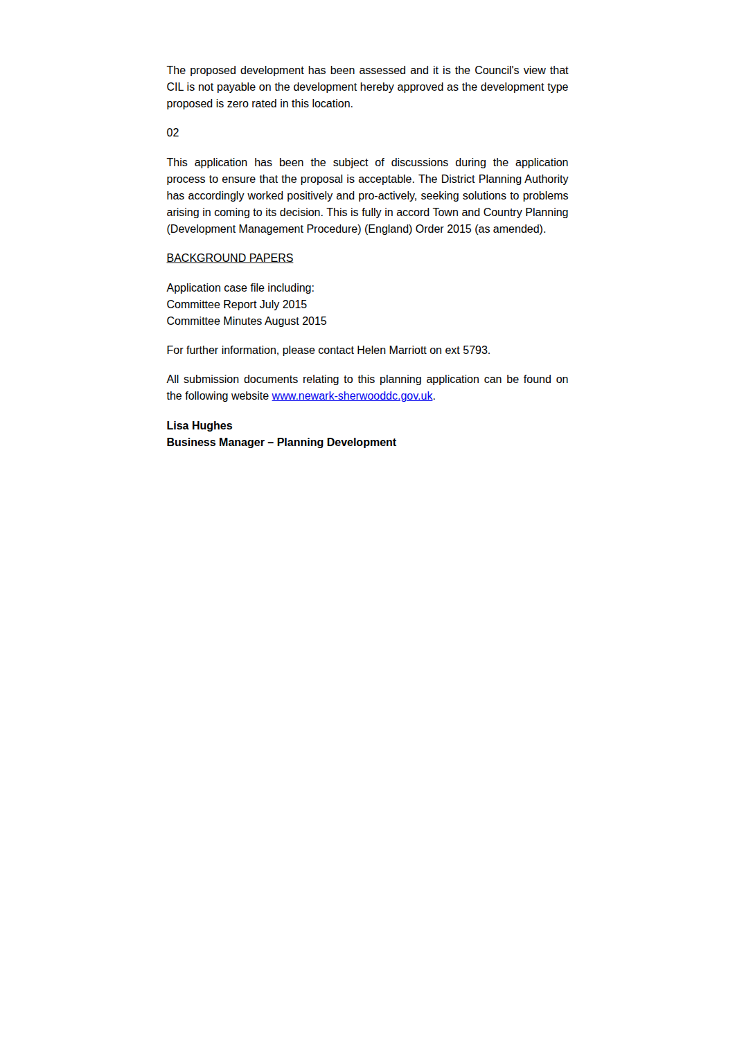The proposed development has been assessed and it is the Council's view that CIL is not payable on the development hereby approved as the development type proposed is zero rated in this location.
02
This application has been the subject of discussions during the application process to ensure that the proposal is acceptable. The District Planning Authority has accordingly worked positively and pro-actively, seeking solutions to problems arising in coming to its decision. This is fully in accord Town and Country Planning (Development Management Procedure) (England) Order 2015 (as amended).
BACKGROUND PAPERS
Application case file including:
Committee Report July 2015
Committee Minutes August 2015
For further information, please contact Helen Marriott on ext 5793.
All submission documents relating to this planning application can be found on the following website www.newark-sherwooddc.gov.uk.
Lisa Hughes
Business Manager – Planning Development